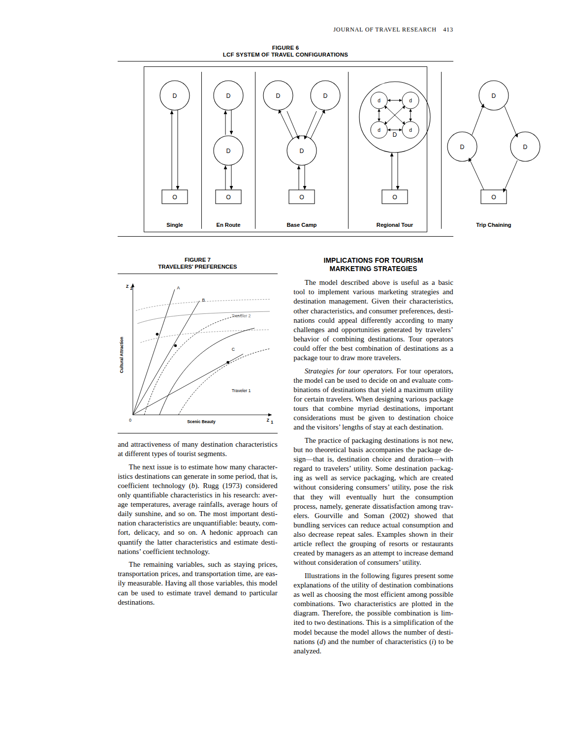JOURNAL OF TRAVEL RESEARCH413
FIGURE 6
LCF SYSTEM OF TRAVEL CONFIGURATIONS
D O
Single
D D O
En Route
D D D O
Base Camp
d d d d D O
Regional Tour
D D D O
Trip Chaining
FIGURE 7
TRAVELERS’ PREFERENCES
Z 2 Z 1 0 Cultural Attraction Scenic Beauty A B C Traveler 2 Traveler 1
and attractiveness of many destination characteristics at different types of tourist segments.
The next issue is to estimate how many characteristics destinations can generate in some period, that is, coefficient technology (b). Rugg (1973) considered only quantifiable characteristics in his research: average temperatures, average rainfalls, average hours of daily sunshine, and so on. The most important destination characteristics are unquantifiable: beauty, comfort, delicacy, and so on. A hedonic approach can quantify the latter characteristics and estimate destinations’ coefficient technology.
The remaining variables, such as staying prices, transportation prices, and transportation time, are easily measurable. Having all those variables, this model can be used to estimate travel demand to particular destinations.
IMPLICATIONS FOR TOURISM
MARKETING STRATEGIES
The model described above is useful as a basic tool to implement various marketing strategies and destination management. Given their characteristics, other characteristics, and consumer preferences, destinations could appeal differently according to many challenges and opportunities generated by travelers’ behavior of combining destinations. Tour operators could offer the best combination of destinations as a package tour to draw more travelers.
Strategies for tour operators. For tour operators, the model can be used to decide on and evaluate combinations of destinations that yield a maximum utility for certain travelers. When designing various package tours that combine myriad destinations, important considerations must be given to destination choice and the visitors’ lengths of stay at each destination.
The practice of packaging destinations is not new, but no theoretical basis accompanies the package design—that is, destination choice and duration—with regard to travelers’ utility. Some destination packaging as well as service packaging, which are created without considering consumers’ utility, pose the risk that they will eventually hurt the consumption process, namely, generate dissatisfaction among travelers. Gourville and Soman (2002) showed that bundling services can reduce actual consumption and also decrease repeat sales. Examples shown in their article reflect the grouping of resorts or restaurants created by managers as an attempt to increase demand without consideration of consumers’ utility.
Illustrations in the following figures present some explanations of the utility of destination combinations as well as choosing the most efficient among possible combinations. Two characteristics are plotted in the diagram. Therefore, the possible combination is limited to two destinations. This is a simplification of the model because the model allows the number of destinations (d) and the number of characteristics (i) to be analyzed.